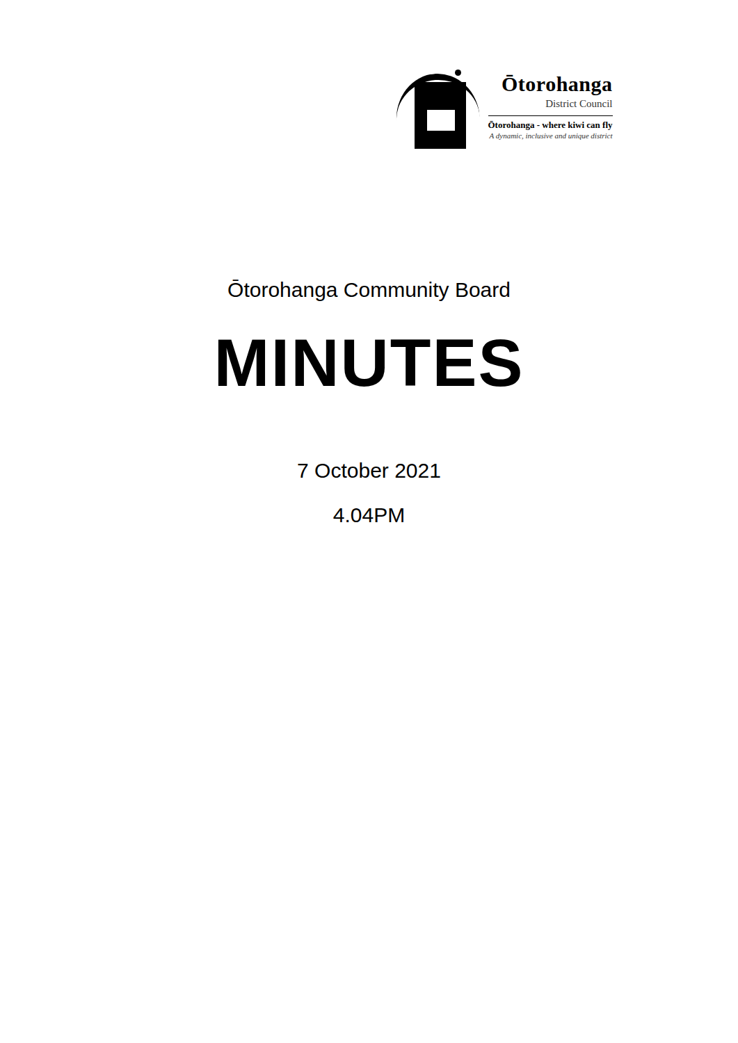Ōtorohanga
District Council
Ōtorohanga - where kiwi can fly
A dynamic, inclusive and unique district
Ōtorohanga Community Board
MINUTES
7 October 2021
4.04PM